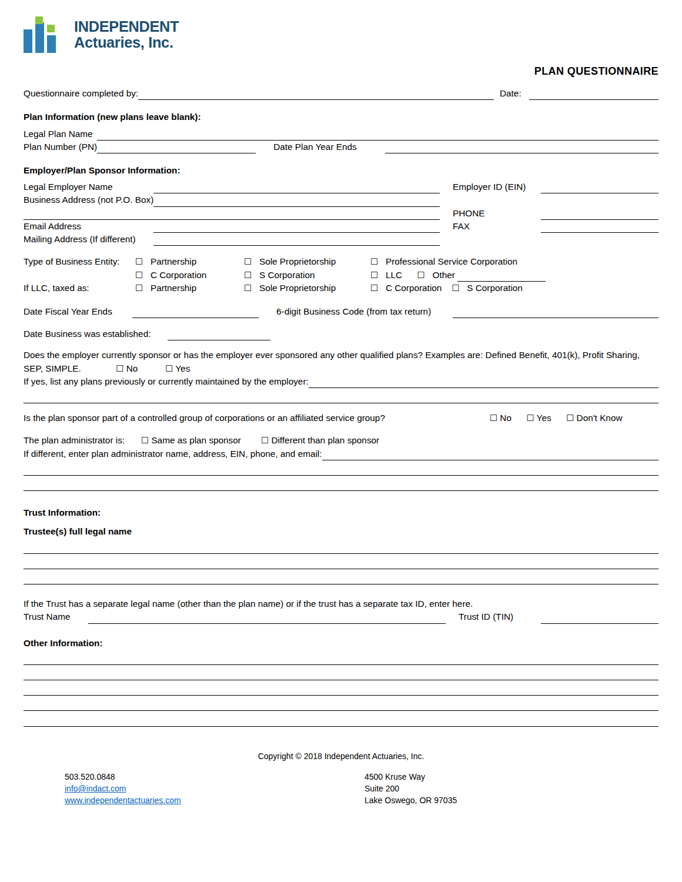INDEPENDENT
Actuaries, Inc.
PLAN QUESTIONNAIRE
| Questionnaire completed by: | | Date: | |
Plan Information (new plans leave blank):
| Legal Plan Name | |
| Plan Number (PN) | | Date Plan Year Ends | |
Employer/Plan Sponsor Information:
| Legal Employer Name | | Employer ID (EIN) | |
| Business Address (not P.O. Box) | | | |
| | PHONE | |
| Email Address | | FAX | |
| Mailing Address (If different) | | | |
| Type of Business Entity: | ☐ Partnership | ☐ Sole Proprietorship | ☐ Professional Service Corporation |
| | ☐ C Corporation | ☐ S Corporation | ☐ LLC ☐ Other |
| If LLC, taxed as: | ☐ Partnership | ☐ Sole Proprietorship | ☐ C Corporation ☐ S Corporation |
| Date Fiscal Year Ends | | 6-digit Business Code (from tax return) | |
| Date Business was established: | | |
Does the employer currently sponsor or has the employer ever sponsored any other qualified plans? Examples are: Defined Benefit, 401(k), Profit Sharing, SEP, SIMPLE. ☐ No ☐ Yes
| If yes, list any plans previously or currently maintained by the employer: | |
| Is the plan sponsor part of a controlled group of corporations or an affiliated service group? | ☐ No ☐ Yes ☐ Don't Know |
| The plan administrator is: | ☐ Same as plan sponsor ☐ Different than plan sponsor |
| If different, enter plan administrator name, address, EIN, phone, and email: | |
Trust Information:
Trustee(s) full legal name
If the Trust has a separate legal name (other than the plan name) or if the trust has a separate tax ID, enter here.
| Trust Name | | Trust ID (TIN) | |
Other Information:
Copyright © 2018 Independent Actuaries, Inc.
| 503.520.0848 info@indact.com www.independentactuaries.com | 4500 Kruse Way Suite 200 Lake Oswego, OR 97035 |